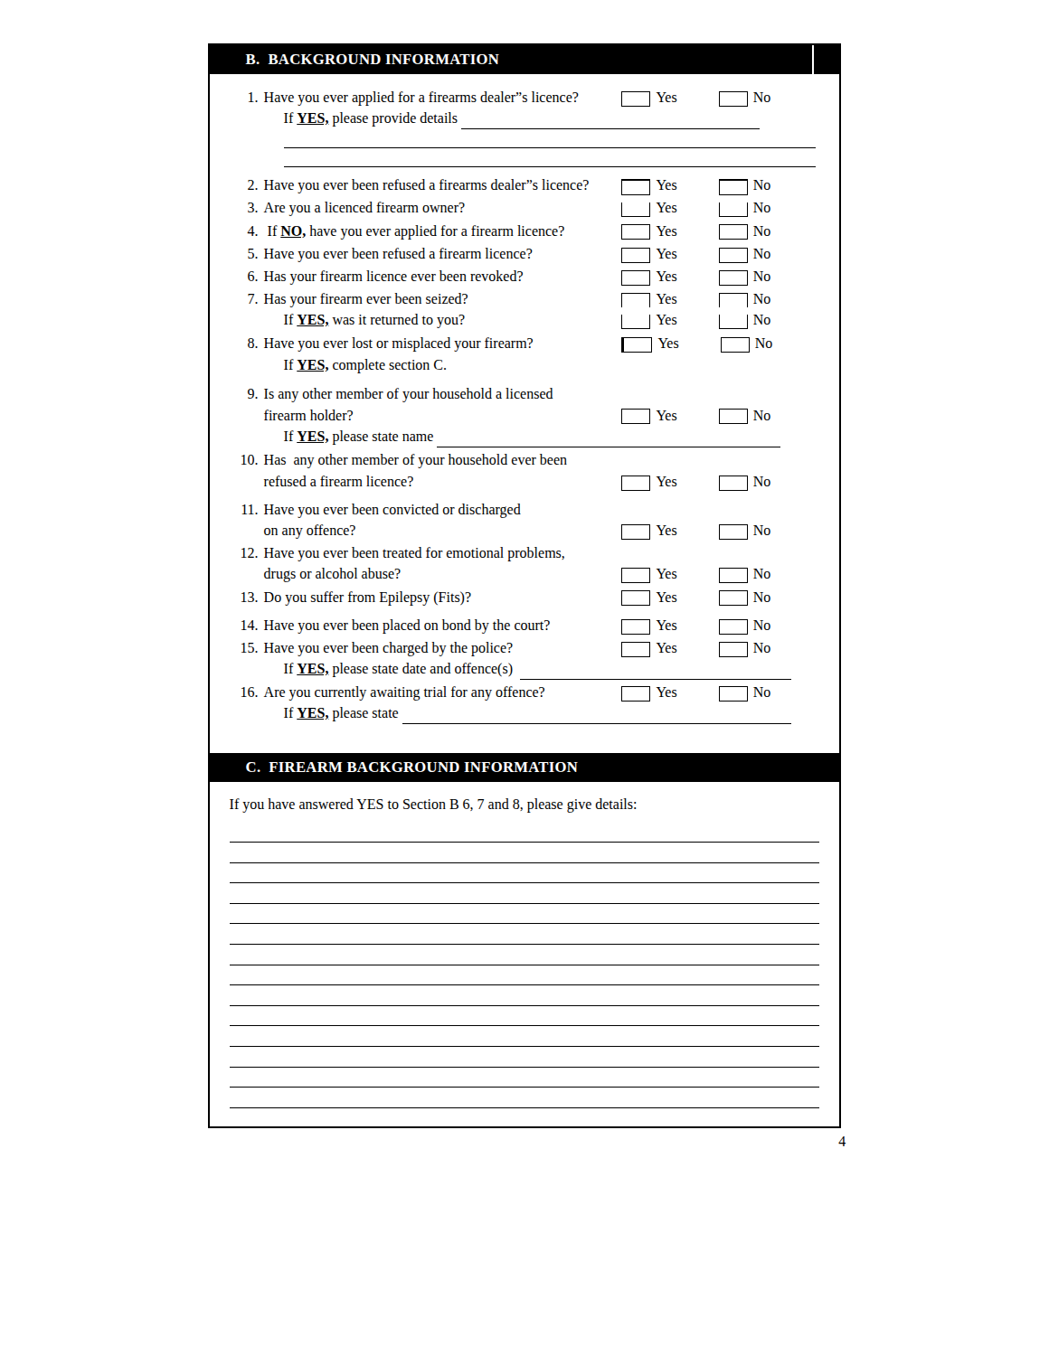B. BACKGROUND INFORMATION
1.
Have you ever applied for a firearms dealer”s licence?
Yes No
If YES, please provide details
2.
Have you ever been refused a firearms dealer”s licence?
Yes No
3.
Are you a licenced firearm owner?
Yes No
4.
If NO, have you ever applied for a firearm licence?
Yes No
5.
Have you ever been refused a firearm licence?
Yes No
6.
Has your firearm licence ever been revoked?
Yes No
7.
Has your firearm ever been seized?
Yes No
If YES, was it returned to you?
Yes No
8.
Have you ever lost or misplaced your firearm?
Yes No
If YES, complete section C.
9.
Is any other member of your household a licensed
firearm holder?
Yes No
If YES, please state name
10.
Has any other member of your household ever been
refused a firearm licence?
Yes No
11.
Have you ever been convicted or discharged
on any offence?
Yes No
12.
Have you ever been treated for emotional problems,
drugs or alcohol abuse?
Yes No
13.
Do you suffer from Epilepsy (Fits)?
Yes No
14.
Have you ever been placed on bond by the court?
Yes No
15.
Have you ever been charged by the police?
Yes No
If YES, please state date and offence(s)
16.
Are you currently awaiting trial for any offence?
Yes No
If YES, please state
C. FIREARM BACKGROUND INFORMATION
If you have answered YES to Section B 6, 7 and 8, please give details:
4